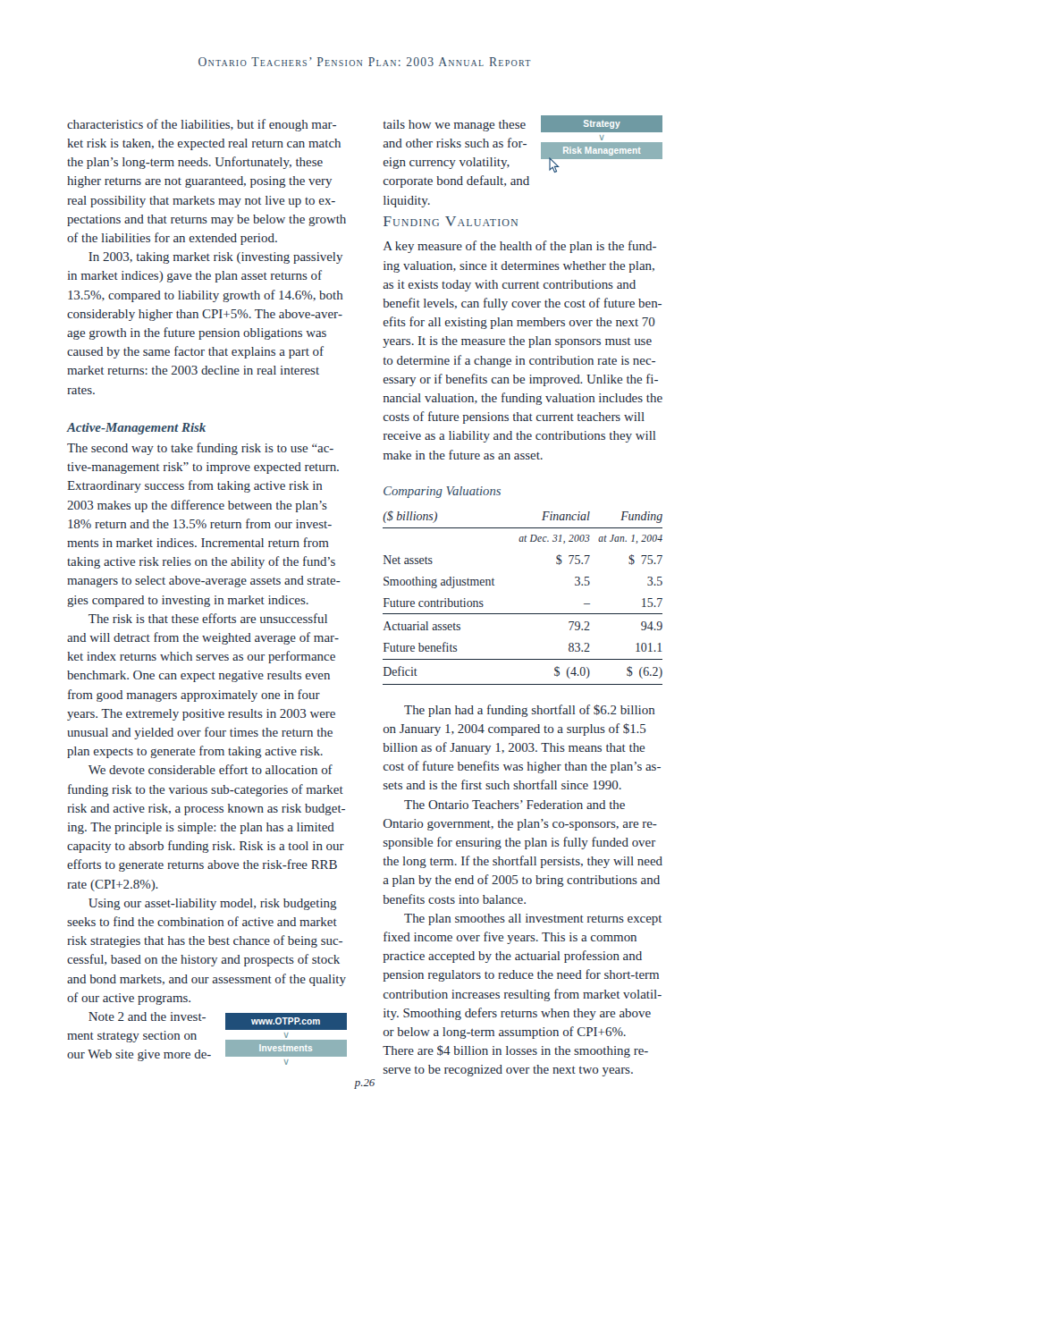Ontario Teachers’ Pension Plan: 2003 Annual Report
characteristics of the liabilities, but if enough market risk is taken, the expected real return can match the plan’s long-term needs. Unfortunately, these higher returns are not guaranteed, posing the very real possibility that markets may not live up to expectations and that returns may be below the growth of the liabilities for an extended period.
In 2003, taking market risk (investing passively in market indices) gave the plan asset returns of 13.5%, compared to liability growth of 14.6%, both considerably higher than CPI+5%. The above-average growth in the future pension obligations was caused by the same factor that explains a part of market returns: the 2003 decline in real interest rates.
Active-Management Risk
The second way to take funding risk is to use “active-management risk” to improve expected return. Extraordinary success from taking active risk in 2003 makes up the difference between the plan’s 18% return and the 13.5% return from our investments in market indices. Incremental return from taking active risk relies on the ability of the fund’s managers to select above-average assets and strategies compared to investing in market indices.
The risk is that these efforts are unsuccessful and will detract from the weighted average of market index returns which serves as our performance benchmark. One can expect negative results even from good managers approximately one in four years. The extremely positive results in 2003 were unusual and yielded over four times the return the plan expects to generate from taking active risk.
We devote considerable effort to allocation of funding risk to the various sub-categories of market risk and active risk, a process known as risk budgeting. The principle is simple: the plan has a limited capacity to absorb funding risk. Risk is a tool in our efforts to generate returns above the risk-free RRB rate (CPI+2.8%).
Using our asset-liability model, risk budgeting seeks to find the combination of active and market risk strategies that has the best chance of being successful, based on the history and prospects of stock and bond markets, and our assessment of the quality of our active programs.
www.OTPP.com
∨
Investments
∨
Strategy
∨
Risk Management
Note 2 and the investment strategy section on our Web site give more details how we manage these and other risks such as foreign currency volatility, corporate bond default, and liquidity.
Funding Valuation
A key measure of the health of the plan is the funding valuation, since it determines whether the plan, as it exists today with current contributions and benefit levels, can fully cover the cost of future benefits for all existing plan members over the next 70 years. It is the measure the plan sponsors must use to determine if a change in contribution rate is necessary or if benefits can be improved. Unlike the financial valuation, the funding valuation includes the costs of future pensions that current teachers will receive as a liability and the contributions they will make in the future as an asset.
Comparing Valuations
| ($ billions) | Financial | Funding |
| --- | --- | --- |
| | at Dec. 31, 2003 | at Jan. 1, 2004 |
| Net assets | $ 75.7 | $ 75.7 |
| Smoothing adjustment | 3.5 | 3.5 |
| Future contributions | – | 15.7 |
| Actuarial assets | 79.2 | 94.9 |
| Future benefits | 83.2 | 101.1 |
| Deficit | $ (4.0) | $ (6.2) |
The plan had a funding shortfall of $6.2 billion on January 1, 2004 compared to a surplus of $1.5 billion as of January 1, 2003. This means that the cost of future benefits was higher than the plan’s assets and is the first such shortfall since 1990.
The Ontario Teachers’ Federation and the Ontario government, the plan’s co-sponsors, are responsible for ensuring the plan is fully funded over the long term. If the shortfall persists, they will need a plan by the end of 2005 to bring contributions and benefits costs into balance.
The plan smoothes all investment returns except fixed income over five years. This is a common practice accepted by the actuarial profession and pension regulators to reduce the need for short-term contribution increases resulting from market volatility. Smoothing defers returns when they are above or below a long-term assumption of CPI+6%. There are $4 billion in losses in the smoothing reserve to be recognized over the next two years.
p.26